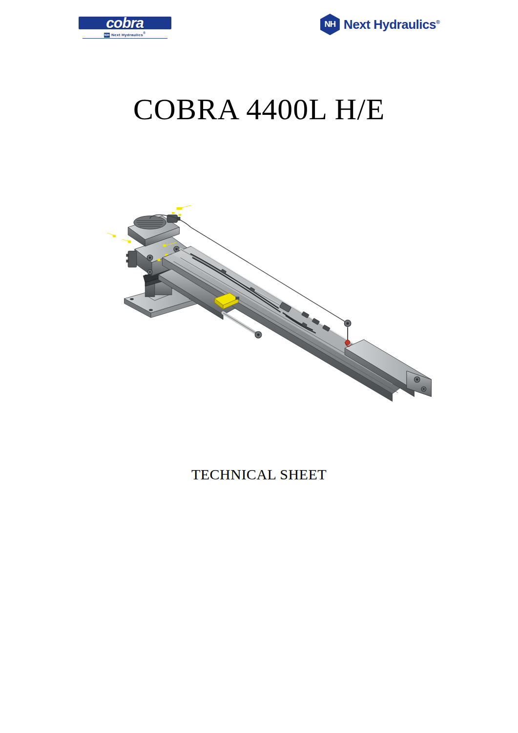••••
••••
cobra
NHNext Hydraulics®
NH
Next Hydraulics®
COBRA 4400L H/E
COBRA 4400L H/E crane — isometric technical illustration
TECHNICAL SHEET